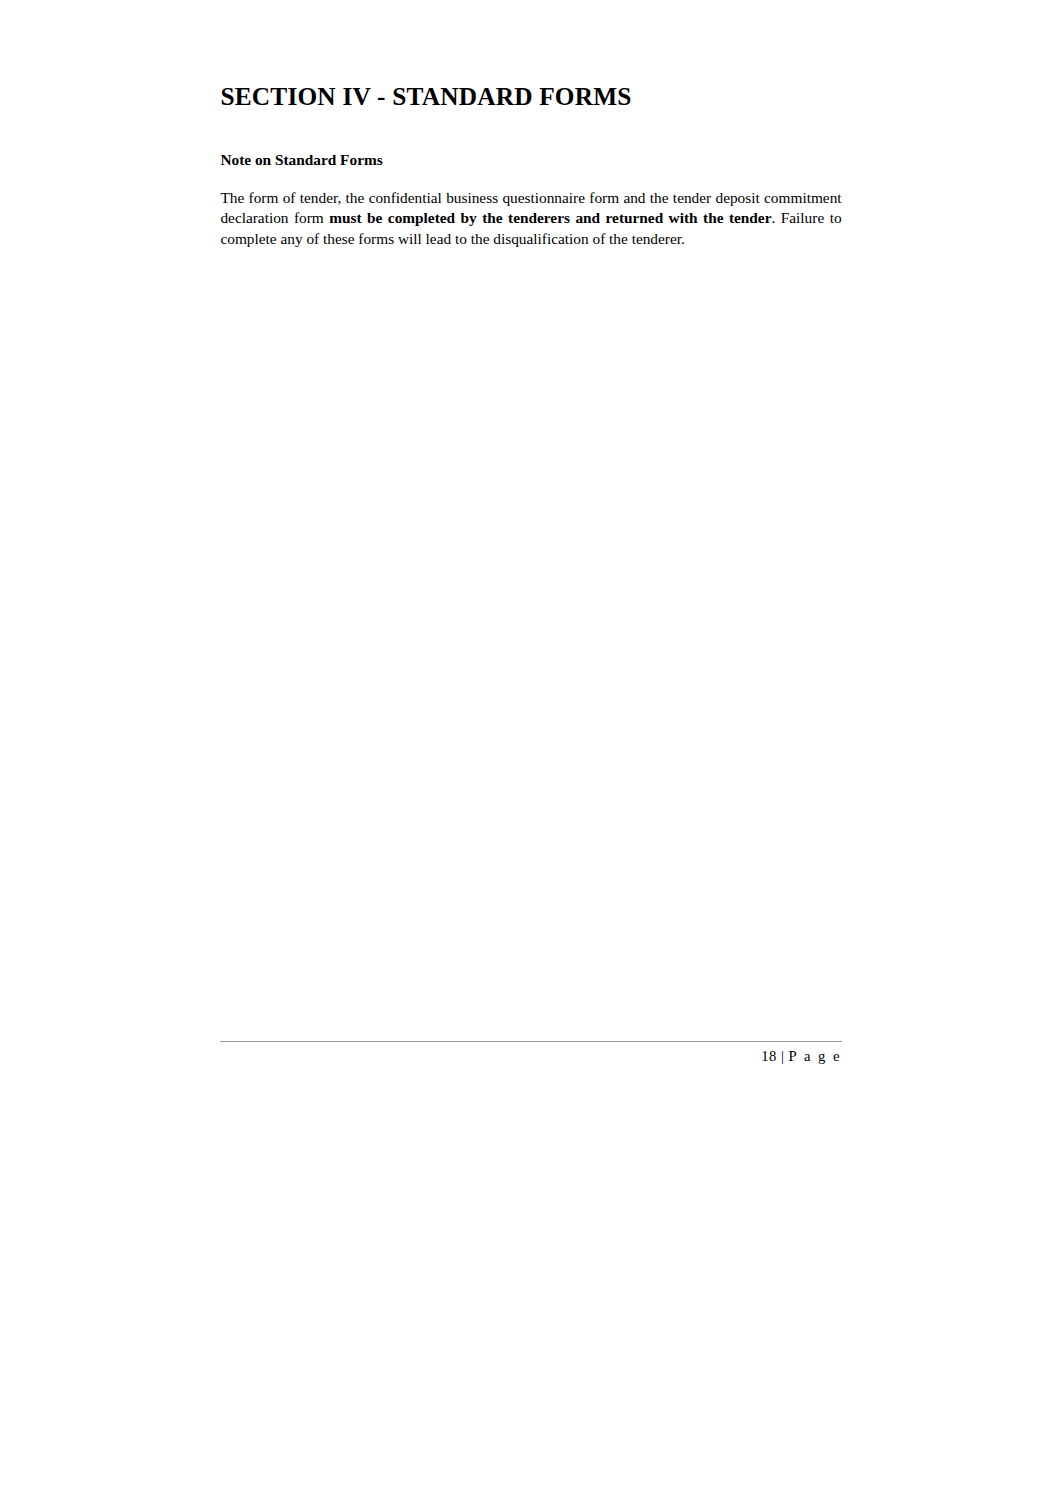SECTION IV - STANDARD FORMS
Note on Standard Forms
The form of tender, the confidential business questionnaire form and the tender deposit commitment declaration form must be completed by the tenderers and returned with the tender. Failure to complete any of these forms will lead to the disqualification of the tenderer.
18 | P a g e